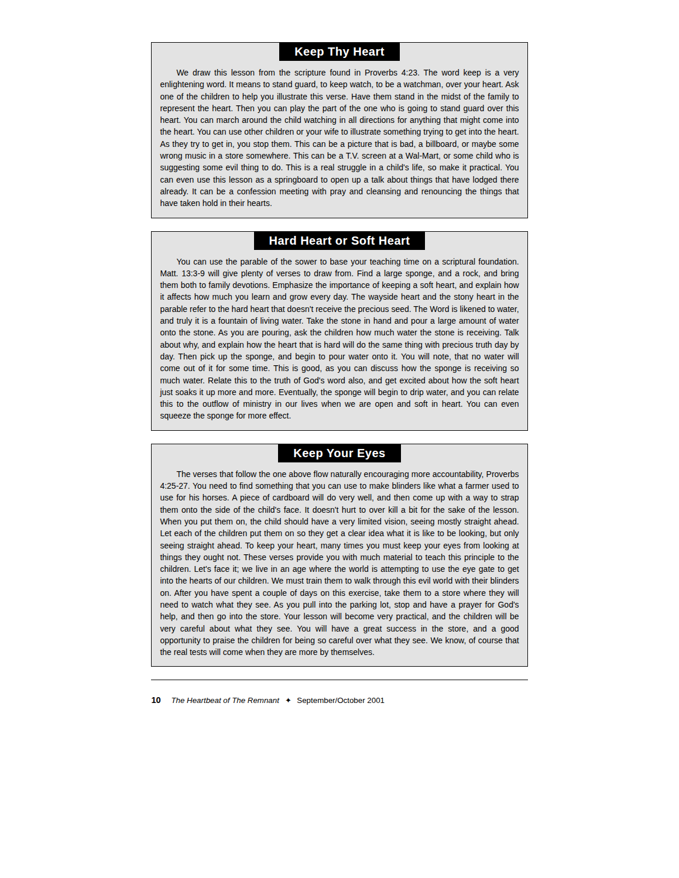Keep Thy Heart
We draw this lesson from the scripture found in Proverbs 4:23. The word keep is a very enlightening word. It means to stand guard, to keep watch, to be a watchman, over your heart. Ask one of the children to help you illustrate this verse. Have them stand in the midst of the family to represent the heart. Then you can play the part of the one who is going to stand guard over this heart. You can march around the child watching in all directions for anything that might come into the heart. You can use other children or your wife to illustrate something trying to get into the heart. As they try to get in, you stop them. This can be a picture that is bad, a billboard, or maybe some wrong music in a store somewhere. This can be a T.V. screen at a Wal-Mart, or some child who is suggesting some evil thing to do. This is a real struggle in a child's life, so make it practical. You can even use this lesson as a springboard to open up a talk about things that have lodged there already. It can be a confession meeting with pray and cleansing and renouncing the things that have taken hold in their hearts.
Hard Heart or Soft Heart
You can use the parable of the sower to base your teaching time on a scriptural foundation. Matt. 13:3-9 will give plenty of verses to draw from. Find a large sponge, and a rock, and bring them both to family devotions. Emphasize the importance of keeping a soft heart, and explain how it affects how much you learn and grow every day. The wayside heart and the stony heart in the parable refer to the hard heart that doesn't receive the precious seed. The Word is likened to water, and truly it is a fountain of living water. Take the stone in hand and pour a large amount of water onto the stone. As you are pouring, ask the children how much water the stone is receiving. Talk about why, and explain how the heart that is hard will do the same thing with precious truth day by day. Then pick up the sponge, and begin to pour water onto it. You will note, that no water will come out of it for some time. This is good, as you can discuss how the sponge is receiving so much water. Relate this to the truth of God's word also, and get excited about how the soft heart just soaks it up more and more. Eventually, the sponge will begin to drip water, and you can relate this to the outflow of ministry in our lives when we are open and soft in heart. You can even squeeze the sponge for more effect.
Keep Your Eyes
The verses that follow the one above flow naturally encouraging more accountability, Proverbs 4:25-27. You need to find something that you can use to make blinders like what a farmer used to use for his horses. A piece of cardboard will do very well, and then come up with a way to strap them onto the side of the child's face. It doesn't hurt to over kill a bit for the sake of the lesson. When you put them on, the child should have a very limited vision, seeing mostly straight ahead. Let each of the children put them on so they get a clear idea what it is like to be looking, but only seeing straight ahead. To keep your heart, many times you must keep your eyes from looking at things they ought not. These verses provide you with much material to teach this principle to the children. Let's face it; we live in an age where the world is attempting to use the eye gate to get into the hearts of our children. We must train them to walk through this evil world with their blinders on. After you have spent a couple of days on this exercise, take them to a store where they will need to watch what they see. As you pull into the parking lot, stop and have a prayer for God's help, and then go into the store. Your lesson will become very practical, and the children will be very careful about what they see. You will have a great success in the store, and a good opportunity to praise the children for being so careful over what they see. We know, of course that the real tests will come when they are more by themselves.
10 The Heartbeat of The Remnant ✦ September/October 2001